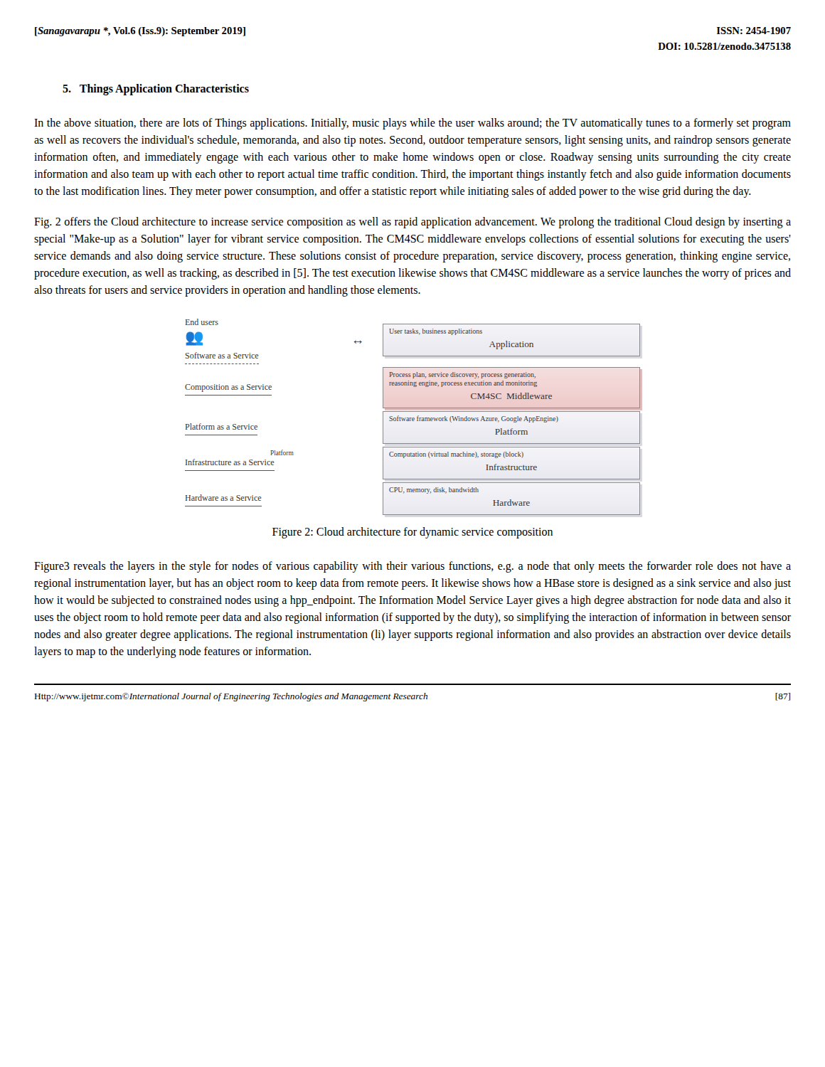[Sanagavarapu *, Vol.6 (Iss.9): September 2019]
ISSN: 2454-1907
DOI: 10.5281/zenodo.3475138
5. Things Application Characteristics
In the above situation, there are lots of Things applications. Initially, music plays while the user walks around; the TV automatically tunes to a formerly set program as well as recovers the individual's schedule, memoranda, and also tip notes. Second, outdoor temperature sensors, light sensing units, and raindrop sensors generate information often, and immediately engage with each various other to make home windows open or close. Roadway sensing units surrounding the city create information and also team up with each other to report actual time traffic condition. Third, the important things instantly fetch and also guide information documents to the last modification lines. They meter power consumption, and offer a statistic report while initiating sales of added power to the wise grid during the day.
Fig. 2 offers the Cloud architecture to increase service composition as well as rapid application advancement. We prolong the traditional Cloud design by inserting a special "Make-up as a Solution" layer for vibrant service composition. The CM4SC middleware envelops collections of essential solutions for executing the users' service demands and also doing service structure. These solutions consist of procedure preparation, service discovery, process generation, thinking engine service, procedure execution, as well as tracking, as described in [5]. The test execution likewise shows that CM4SC middleware as a service launches the worry of prices and also threats for users and service providers in operation and handling those elements.
End users
👥
Software as a Service
↔
User tasks, business applications Application
Composition as a Service
Process plan, service discovery, process generation,
reasoning engine, process execution and monitoring CM4SC Middleware
Platform as a Service
Software framework (Windows Azure, Google AppEngine) Platform
Platform Infrastructure as a Service
Computation (virtual machine), storage (block) Infrastructure
Hardware as a Service
CPU, memory, disk, bandwidth Hardware
Figure 2: Cloud architecture for dynamic service composition
Figure3 reveals the layers in the style for nodes of various capability with their various functions, e.g. a node that only meets the forwarder role does not have a regional instrumentation layer, but has an object room to keep data from remote peers. It likewise shows how a HBase store is designed as a sink service and also just how it would be subjected to constrained nodes using a hpp_endpoint. The Information Model Service Layer gives a high degree abstraction for node data and also it uses the object room to hold remote peer data and also regional information (if supported by the duty), so simplifying the interaction of information in between sensor nodes and also greater degree applications. The regional instrumentation (li) layer supports regional information and also provides an abstraction over device details layers to map to the underlying node features or information.
Http://www.ijetmr.com©International Journal of Engineering Technologies and Management Research
[87]